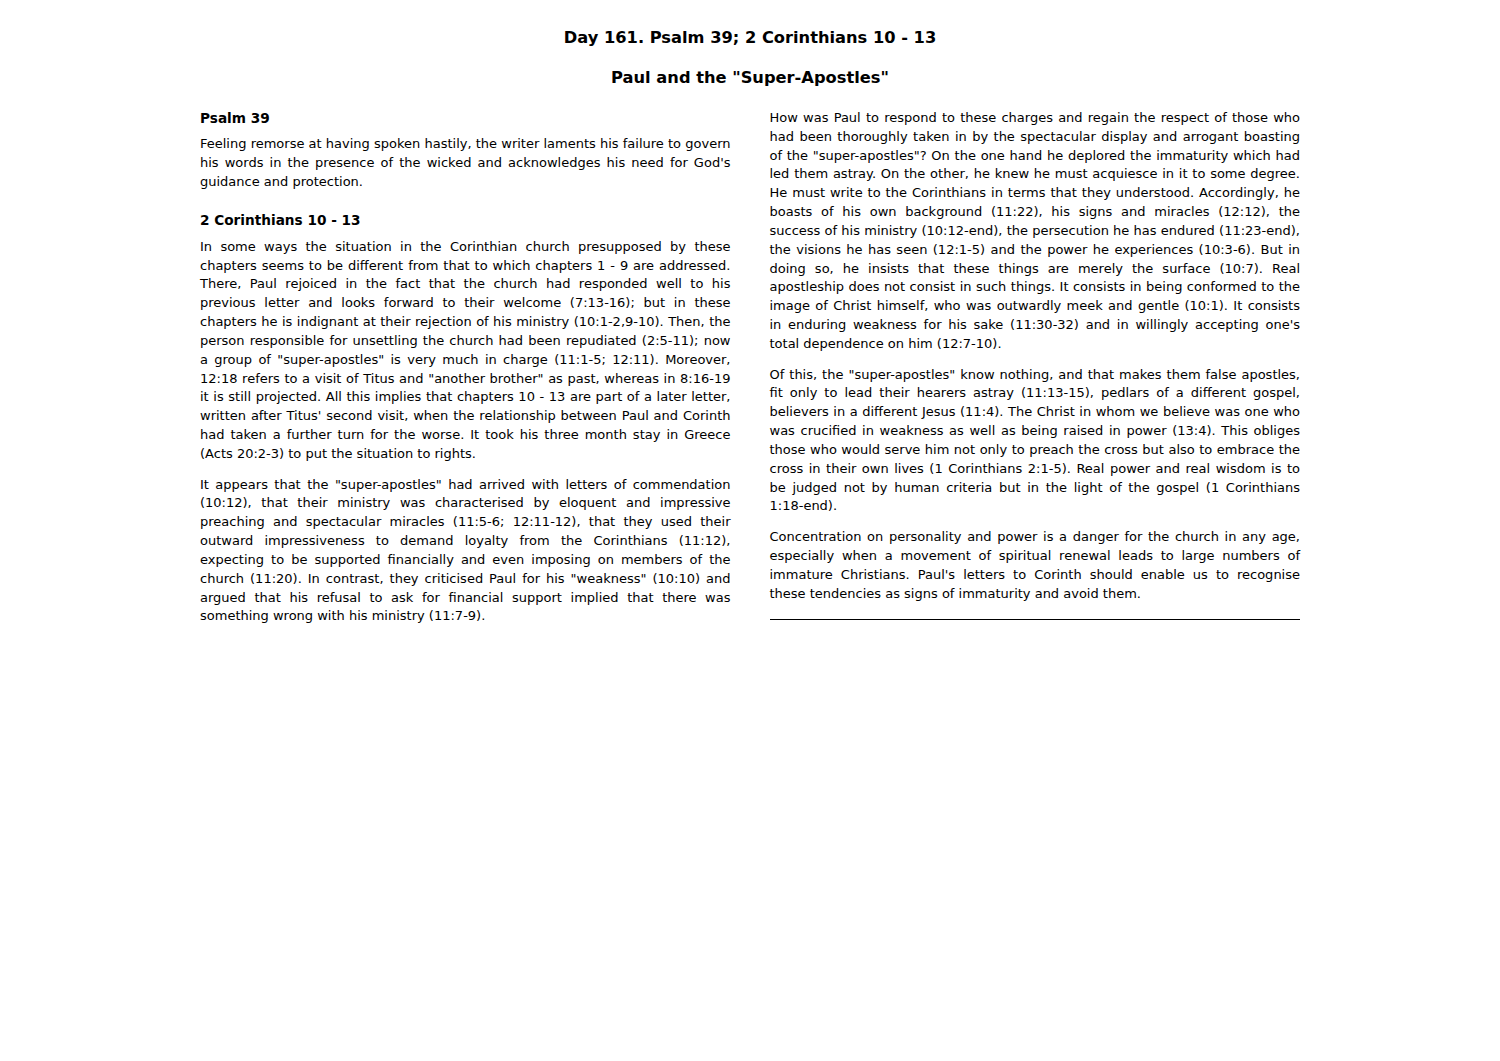Day 161. Psalm 39; 2 Corinthians 10 - 13 Paul and the "Super-Apostles"
Psalm 39
Feeling remorse at having spoken hastily, the writer laments his failure to govern his words in the presence of the wicked and acknowledges his need for God's guidance and protection.
2 Corinthians 10 - 13
In some ways the situation in the Corinthian church presupposed by these chapters seems to be different from that to which chapters 1 - 9 are addressed. There, Paul rejoiced in the fact that the church had responded well to his previous letter and looks forward to their welcome (7:13-16); but in these chapters he is indignant at their rejection of his ministry (10:1-2,9-10). Then, the person responsible for unsettling the church had been repudiated (2:5-11); now a group of "super-apostles" is very much in charge (11:1-5; 12:11). Moreover, 12:18 refers to a visit of Titus and "another brother" as past, whereas in 8:16-19 it is still projected. All this implies that chapters 10 - 13 are part of a later letter, written after Titus' second visit, when the relationship between Paul and Corinth had taken a further turn for the worse. It took his three month stay in Greece (Acts 20:2-3) to put the situation to rights.
It appears that the "super-apostles" had arrived with letters of commendation (10:12), that their ministry was characterised by eloquent and impressive preaching and spectacular miracles (11:5-6; 12:11-12), that they used their outward impressiveness to demand loyalty from the Corinthians (11:12), expecting to be supported financially and even imposing on members of the church (11:20). In contrast, they criticised Paul for his "weakness" (10:10) and argued that his refusal to ask for financial support implied that there was something wrong with his ministry (11:7-9).
How was Paul to respond to these charges and regain the respect of those who had been thoroughly taken in by the spectacular display and arrogant boasting of the "super-apostles"? On the one hand he deplored the immaturity which had led them astray. On the other, he knew he must acquiesce in it to some degree. He must write to the Corinthians in terms that they understood. Accordingly, he boasts of his own background (11:22), his signs and miracles (12:12), the success of his ministry (10:12-end), the persecution he has endured (11:23-end), the visions he has seen (12:1-5) and the power he experiences (10:3-6). But in doing so, he insists that these things are merely the surface (10:7). Real apostleship does not consist in such things. It consists in being conformed to the image of Christ himself, who was outwardly meek and gentle (10:1). It consists in enduring weakness for his sake (11:30-32) and in willingly accepting one's total dependence on him (12:7-10).
Of this, the "super-apostles" know nothing, and that makes them false apostles, fit only to lead their hearers astray (11:13-15), pedlars of a different gospel, believers in a different Jesus (11:4). The Christ in whom we believe was one who was crucified in weakness as well as being raised in power (13:4). This obliges those who would serve him not only to preach the cross but also to embrace the cross in their own lives (1 Corinthians 2:1-5). Real power and real wisdom is to be judged not by human criteria but in the light of the gospel (1 Corinthians 1:18-end).
Concentration on personality and power is a danger for the church in any age, especially when a movement of spiritual renewal leads to large numbers of immature Christians. Paul's letters to Corinth should enable us to recognise these tendencies as signs of immaturity and avoid them.